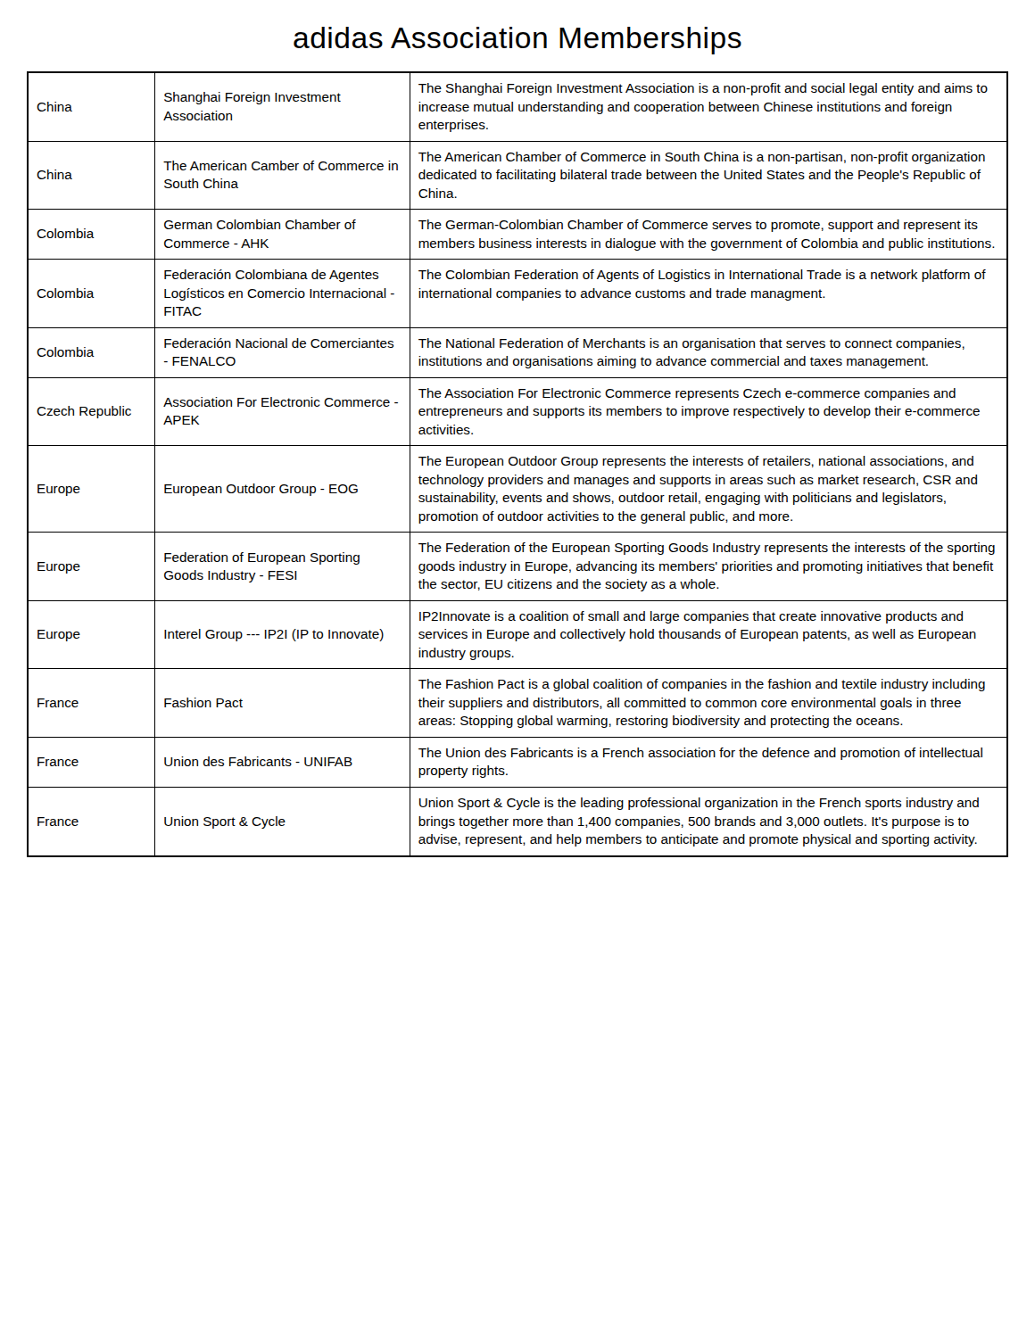adidas Association Memberships
| China | Shanghai Foreign Investment Association | The Shanghai Foreign Investment Association is a non-profit and social legal entity and aims to increase mutual understanding and cooperation between Chinese institutions and foreign enterprises. |
| China | The American Camber of Commerce in South China | The American Chamber of Commerce in South China is a non-partisan, non-profit organization dedicated to facilitating bilateral trade between the United States and the People's Republic of China. |
| Colombia | German Colombian Chamber of Commerce - AHK | The German-Colombian Chamber of Commerce serves to promote, support and represent its members business interests in dialogue with the government of Colombia and public institutions. |
| Colombia | Federación Colombiana de Agentes Logísticos en Comercio Internacional - FITAC | The Colombian Federation of Agents of Logistics in International Trade is a network platform of international companies to advance customs and trade managment. |
| Colombia | Federación Nacional de Comerciantes - FENALCO | The National Federation of Merchants is an organisation that serves to connect companies, institutions and organisations aiming to advance commercial and taxes management. |
| Czech Republic | Association For Electronic Commerce - APEK | The Association For Electronic Commerce represents Czech e-commerce companies and entrepreneurs and supports its members to improve respectively to develop their e-commerce activities. |
| Europe | European Outdoor Group - EOG | The European Outdoor Group represents the interests of retailers, national associations, and technology providers and manages and supports in areas such as market research, CSR and sustainability, events and shows, outdoor retail, engaging with politicians and legislators, promotion of outdoor activities to the general public, and more. |
| Europe | Federation of European Sporting Goods Industry - FESI | The Federation of the European Sporting Goods Industry represents the interests of the sporting goods industry in Europe, advancing its members' priorities and promoting initiatives that benefit the sector, EU citizens and the society as a whole. |
| Europe | Interel Group --- IP2I (IP to Innovate) | IP2Innovate is a coalition of small and large companies that create innovative products and services in Europe and collectively hold thousands of European patents, as well as European industry groups. |
| France | Fashion Pact | The Fashion Pact is a global coalition of companies in the fashion and textile industry including their suppliers and distributors, all committed to common core environmental goals in three areas: Stopping global warming, restoring biodiversity and protecting the oceans. |
| France | Union des Fabricants - UNIFAB | The Union des Fabricants is a French association for the defence and promotion of intellectual property rights. |
| France | Union Sport & Cycle | Union Sport & Cycle is the leading professional organization in the French sports industry and brings together more than 1,400 companies, 500 brands and 3,000 outlets. It's purpose is to advise, represent, and help members to anticipate and promote physical and sporting activity. |